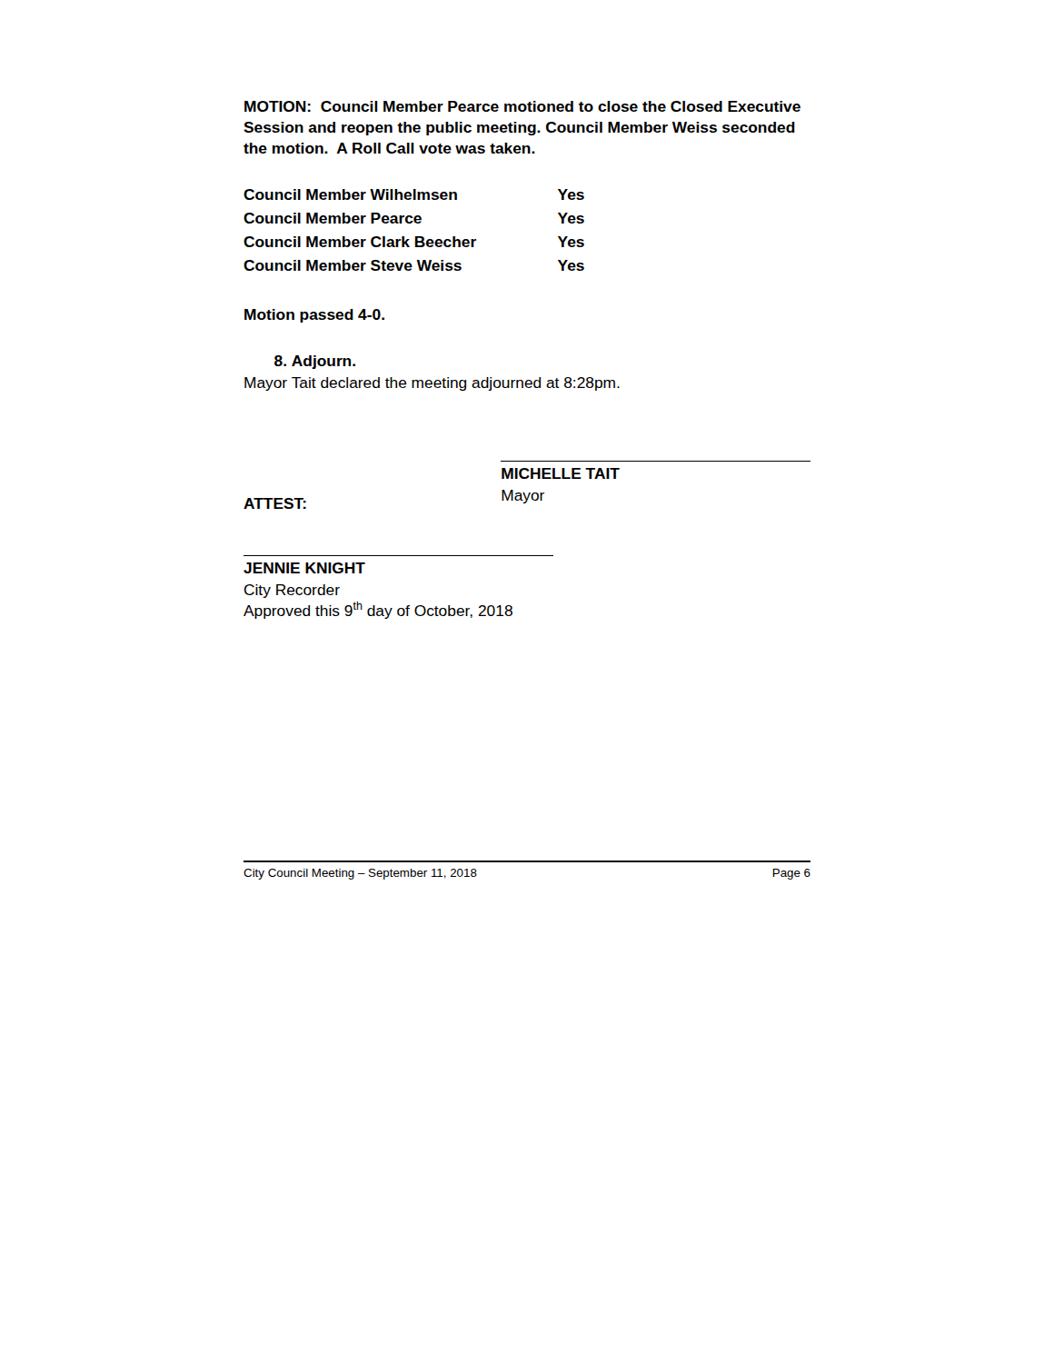MOTION: Council Member Pearce motioned to close the Closed Executive Session and reopen the public meeting. Council Member Weiss seconded the motion. A Roll Call vote was taken.
| Council Member Wilhelmsen | Yes |
| Council Member Pearce | Yes |
| Council Member Clark Beecher | Yes |
| Council Member Steve Weiss | Yes |
Motion passed 4-0.
Adjourn.
Mayor Tait declared the meeting adjourned at 8:28pm.
| | MICHELLE TAIT |
| ATTEST: | Mayor |
JENNIE KNIGHT
City Recorder
Approved this 9th day of October, 2018
City Council Meeting – September 11, 2018 Page 6